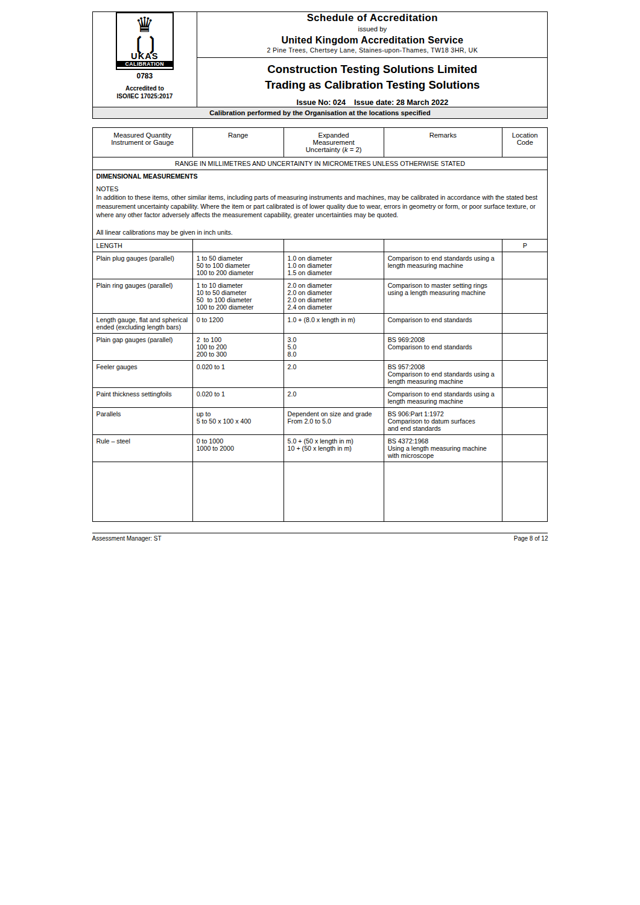| ♛ ❲❳ UKAS CALIBRATION 0783 Accredited to ISO/IEC 17025:2017 | Schedule of Accreditation issued by United Kingdom Accreditation Service 2 Pine Trees, Chertsey Lane, Staines-upon-Thames, TW18 3HR, UK Construction Testing Solutions Limited Trading as Calibration Testing Solutions Issue No: 024 Issue date: 28 March 2022 |
Calibration performed by the Organisation at the locations specified
| Measured Quantity Instrument or Gauge | Range | Expanded Measurement Uncertainty ( k = 2) | Remarks | Location Code |
| --- | --- | --- | --- | --- |
| RANGE IN MILLIMETRES AND UNCERTAINTY IN MICROMETRES UNLESS OTHERWISE STATED |
| DIMENSIONAL MEASUREMENTS |
| NOTES In addition to these items, other similar items, including parts of measuring instruments and machines, may be calibrated in accordance with the stated best measurement uncertainty capability. Where the item or part calibrated is of lower quality due to wear, errors in geometry or form, or poor surface texture, or where any other factor adversely affects the measurement capability, greater uncertainties may be quoted. All linear calibrations may be given in inch units. |
| LENGTH | | | | P |
| Plain plug gauges (parallel) | 1 to 50 diameter 50 to 100 diameter 100 to 200 diameter | 1.0 on diameter 1.0 on diameter 1.5 on diameter | Comparison to end standards using a length measuring machine | |
| Plain ring gauges (parallel) | 1 to 10 diameter 10 to 50 diameter 50 to 100 diameter 100 to 200 diameter | 2.0 on diameter 2.0 on diameter 2.0 on diameter 2.4 on diameter | Comparison to master setting rings using a length measuring machine | |
| Length gauge, flat and spherical ended (excluding length bars) | 0 to 1200 | 1.0 + (8.0 x length in m) | Comparison to end standards | |
| Plain gap gauges (parallel) | 2 to 100 100 to 200 200 to 300 | 3.0 5.0 8.0 | BS 969:2008 Comparison to end standards | |
| Feeler gauges | 0.020 to 1 | 2.0 | BS 957:2008 Comparison to end standards using a length measuring machine | |
| Paint thickness settingfoils | 0.020 to 1 | 2.0 | Comparison to end standards using a length measuring machine | |
| Parallels | up to 5 to 50 x 100 x 400 | Dependent on size and grade From 2.0 to 5.0 | BS 906:Part 1:1972 Comparison to datum surfaces and end standards | |
| Rule – steel | 0 to 1000 1000 to 2000 | 5.0 + (50 x length in m) 10 + (50 x length in m) | BS 4372:1968 Using a length measuring machine with microscope | |
Assessment Manager: ST
Page 8 of 12